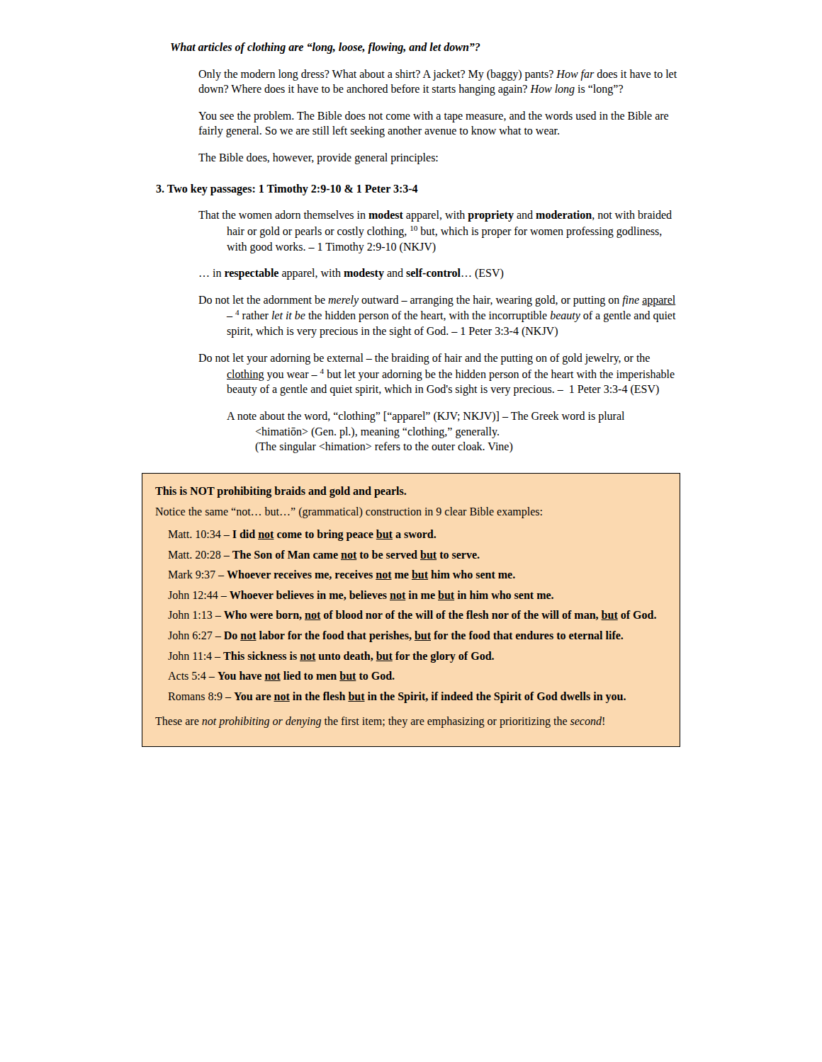What articles of clothing are “long, loose, flowing, and let down”?
Only the modern long dress? What about a shirt? A jacket? My (baggy) pants? How far does it have to let down? Where does it have to be anchored before it starts hanging again? How long is “long”?
You see the problem. The Bible does not come with a tape measure, and the words used in the Bible are fairly general. So we are still left seeking another avenue to know what to wear.
The Bible does, however, provide general principles:
3. Two key passages: 1 Timothy 2:9-10 & 1 Peter 3:3-4
That the women adorn themselves in modest apparel, with propriety and moderation, not with braided hair or gold or pearls or costly clothing, 10 but, which is proper for women professing godliness, with good works. – 1 Timothy 2:9-10 (NKJV)
… in respectable apparel, with modesty and self-control… (ESV)
Do not let the adornment be merely outward – arranging the hair, wearing gold, or putting on fine apparel – 4 rather let it be the hidden person of the heart, with the incorruptible beauty of a gentle and quiet spirit, which is very precious in the sight of God. – 1 Peter 3:3-4 (NKJV)
Do not let your adorning be external – the braiding of hair and the putting on of gold jewelry, or the clothing you wear – 4 but let your adorning be the hidden person of the heart with the imperishable beauty of a gentle and quiet spirit, which in God's sight is very precious. – 1 Peter 3:3-4 (ESV)
A note about the word, “clothing” [“apparel” (KJV; NKJV)] – The Greek word is plural <himatiōn> (Gen. pl.), meaning “clothing,” generally.
(The singular <himation> refers to the outer cloak. Vine)
This is NOT prohibiting braids and gold and pearls.
Notice the same “not… but…” (grammatical) construction in 9 clear Bible examples:
Matt. 10:34 – I did not come to bring peace but a sword.
Matt. 20:28 – The Son of Man came not to be served but to serve.
Mark 9:37 – Whoever receives me, receives not me but him who sent me.
John 12:44 – Whoever believes in me, believes not in me but in him who sent me.
John 1:13 – Who were born, not of blood nor of the will of the flesh nor of the will of man, but of God.
John 6:27 – Do not labor for the food that perishes, but for the food that endures to eternal life.
John 11:4 – This sickness is not unto death, but for the glory of God.
Acts 5:4 – You have not lied to men but to God.
Romans 8:9 – You are not in the flesh but in the Spirit, if indeed the Spirit of God dwells in you.
These are not prohibiting or denying the first item; they are emphasizing or prioritizing the second!